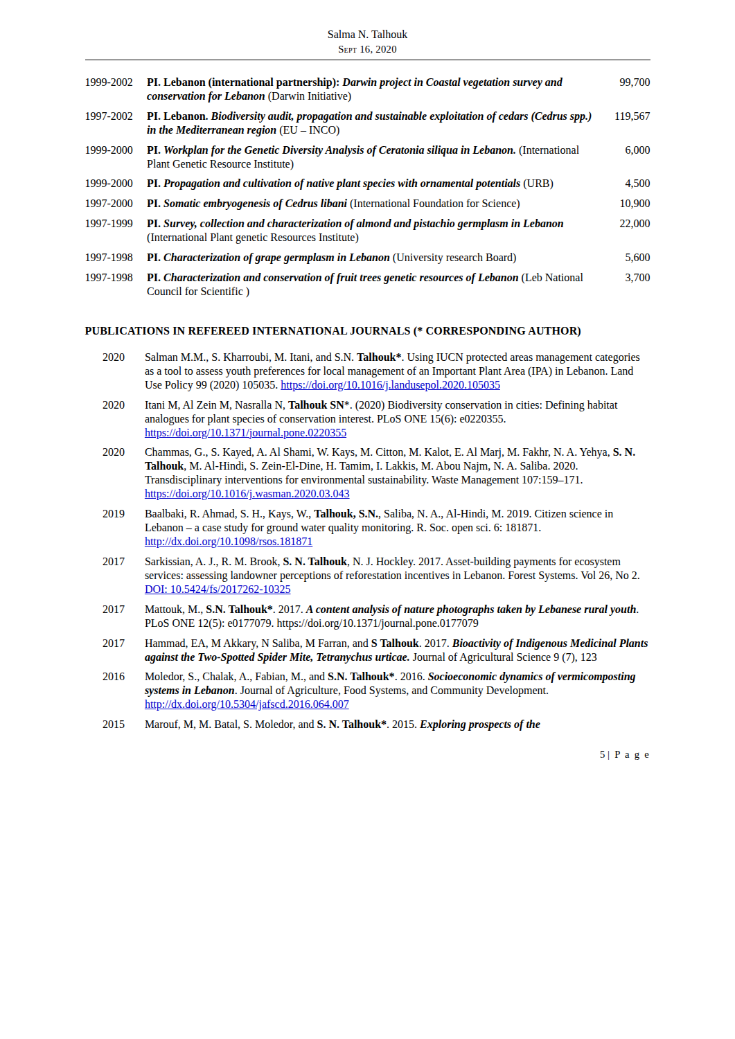Salma N. Talhouk
Sept 16, 2020
| 1999-2002 | PI. Lebanon (international partnership): Darwin project in Coastal vegetation survey and conservation for Lebanon (Darwin Initiative) | 99,700 |
| 1997-2002 | PI. Lebanon. Biodiversity audit, propagation and sustainable exploitation of cedars (Cedrus spp.) in the Mediterranean region (EU – INCO) | 119,567 |
| 1999-2000 | PI. Workplan for the Genetic Diversity Analysis of Ceratonia siliqua in Lebanon. (International Plant Genetic Resource Institute) | 6,000 |
| 1999-2000 | PI. Propagation and cultivation of native plant species with ornamental potentials (URB) | 4,500 |
| 1997-2000 | PI. Somatic embryogenesis of Cedrus libani (International Foundation for Science) | 10,900 |
| 1997-1999 | PI. Survey, collection and characterization of almond and pistachio germplasm in Lebanon (International Plant genetic Resources Institute) | 22,000 |
| 1997-1998 | PI. Characterization of grape germplasm in Lebanon (University research Board) | 5,600 |
| 1997-1998 | PI. Characterization and conservation of fruit trees genetic resources of Lebanon (Leb National Council for Scientific ) | 3,700 |
PUBLICATIONS IN REFEREED INTERNATIONAL JOURNALS (* CORRESPONDING AUTHOR)
2020 Salman M.M., S. Kharroubi, M. Itani, and S.N. Talhouk*. Using IUCN protected areas management categories as a tool to assess youth preferences for local management of an Important Plant Area (IPA) in Lebanon. Land Use Policy 99 (2020) 105035. https://doi.org/10.1016/j.landusepol.2020.105035
2020 Itani M, Al Zein M, Nasralla N, Talhouk SN*. (2020) Biodiversity conservation in cities: Defining habitat analogues for plant species of conservation interest. PLoS ONE 15(6): e0220355. https://doi.org/10.1371/journal.pone.0220355
2020 Chammas, G., S. Kayed, A. Al Shami, W. Kays, M. Citton, M. Kalot, E. Al Marj, M. Fakhr, N. A. Yehya, S. N. Talhouk, M. Al-Hindi, S. Zein-El-Dine, H. Tamim, I. Lakkis, M. Abou Najm, N. A. Saliba. 2020. Transdisciplinary interventions for environmental sustainability. Waste Management 107:159–171. https://doi.org/10.1016/j.wasman.2020.03.043
2019 Baalbaki, R. Ahmad, S. H., Kays, W., Talhouk, S.N., Saliba, N. A., Al-Hindi, M. 2019. Citizen science in Lebanon – a case study for ground water quality monitoring. R. Soc. open sci. 6: 181871. http://dx.doi.org/10.1098/rsos.181871
2017 Sarkissian, A. J., R. M. Brook, S. N. Talhouk, N. J. Hockley. 2017. Asset-building payments for ecosystem services: assessing landowner perceptions of reforestation incentives in Lebanon. Forest Systems. Vol 26, No 2. DOI: 10.5424/fs/2017262-10325
2017 Mattouk, M., S.N. Talhouk*. 2017. A content analysis of nature photographs taken by Lebanese rural youth. PLoS ONE 12(5): e0177079. https://doi.org/10.1371/journal.pone.0177079
2017 Hammad, EA, M Akkary, N Saliba, M Farran, and S Talhouk. 2017. Bioactivity of Indigenous Medicinal Plants against the Two-Spotted Spider Mite, Tetranychus urticae. Journal of Agricultural Science 9 (7), 123
2016 Moledor, S., Chalak, A., Fabian, M., and S.N. Talhouk*. 2016. Socioeconomic dynamics of vermicomposting systems in Lebanon. Journal of Agriculture, Food Systems, and Community Development. http://dx.doi.org/10.5304/jafscd.2016.064.007
2015 Marouf, M, M. Batal, S. Moledor, and S. N. Talhouk*. 2015. Exploring prospects of the
5 | P a g e